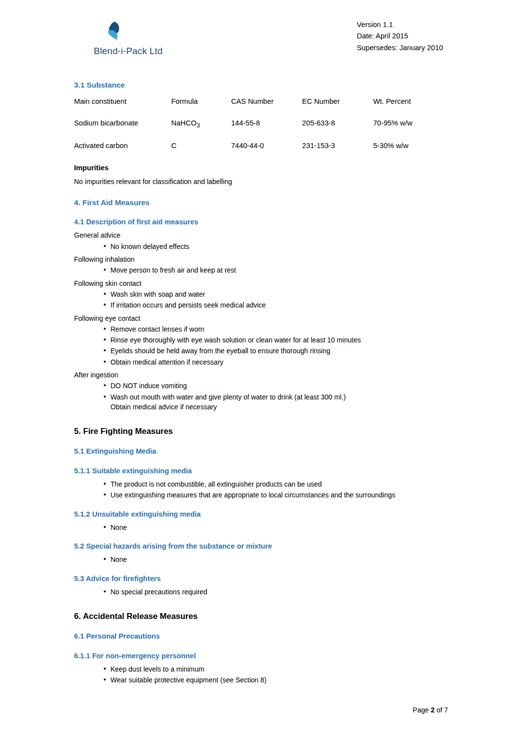Blend-i-Pack Ltd
Version 1.1
Date: April 2015
Supersedes: January 2010
3.1 Substance
| Main constituent | Formula | CAS Number | EC Number | Wt. Percent |
| --- | --- | --- | --- | --- |
| Sodium bicarbonate | NaHCO 3 | 144-55-8 | 205-633-8 | 70-95% w/w |
| Activated carbon | C | 7440-44-0 | 231-153-3 | 5-30% w/w |
Impurities
No impurities relevant for classification and labelling
4. First Aid Measures
4.1 Description of first aid measures
General advice
No known delayed effects
Following inhalation
Move person to fresh air and keep at rest
Following skin contact
Wash skin with soap and water
If irritation occurs and persists seek medical advice
Following eye contact
Remove contact lenses if worn
Rinse eye thoroughly with eye wash solution or clean water for at least 10 minutes
Eyelids should be held away from the eyeball to ensure thorough rinsing
Obtain medical attention if necessary
After ingestion
DO NOT induce vomiting
Wash out mouth with water and give plenty of water to drink (at least 300 ml.)Obtain medical advice if necessary
5. Fire Fighting Measures
5.1 Extinguishing Media
5.1.1 Suitable extinguishing media
The product is not combustible, all extinguisher products can be used
Use extinguishing measures that are appropriate to local circumstances and the surroundings
5.1.2 Unsuitable extinguishing media
None
5.2 Special hazards arising from the substance or mixture
None
5.3 Advice for firefighters
No special precautions required
6. Accidental Release Measures
6.1 Personal Precautions
6.1.1 For non-emergency personnel
Keep dust levels to a minimum
Wear suitable protective equipment (see Section 8)
Page 2 of 7